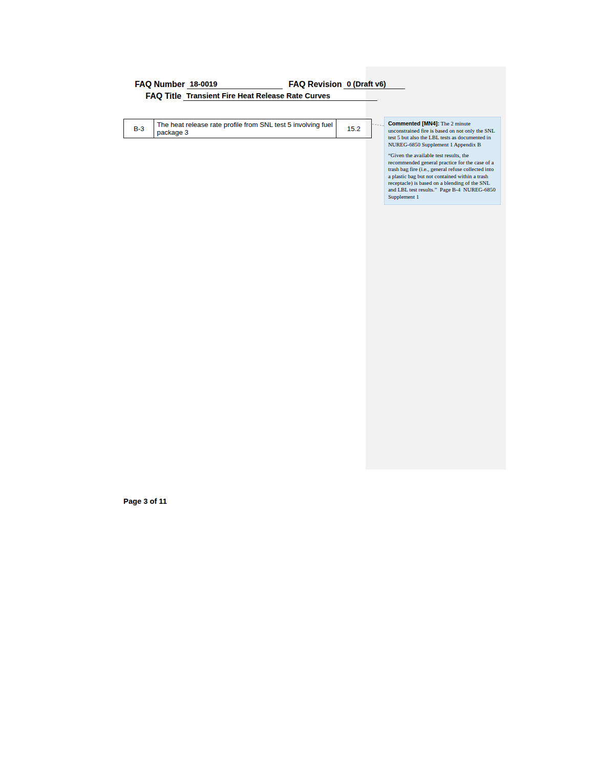FAQ Number 18-0019 FAQ Revision 0 (Draft v6)
FAQ Title Transient Fire Heat Release Rate Curves
| B-3 | The heat release rate profile from SNL test 5 involving fuel package 3 | 15.2 |
Commented [MN4]: The 2 minute unconstrained fire is based on not only the SNL test 5 but also the LBL tests as documented in NUREG-6850 Supplement 1 Appendix B
“Given the available test results, the recommended general practice for the case of a trash bag fire (i.e., general refuse collected into a plastic bag but not contained within a trash receptacle) is based on a blending of the SNL and LBL test results.” Page B-4 NUREG-6850 Supplement 1
Page 3 of 11